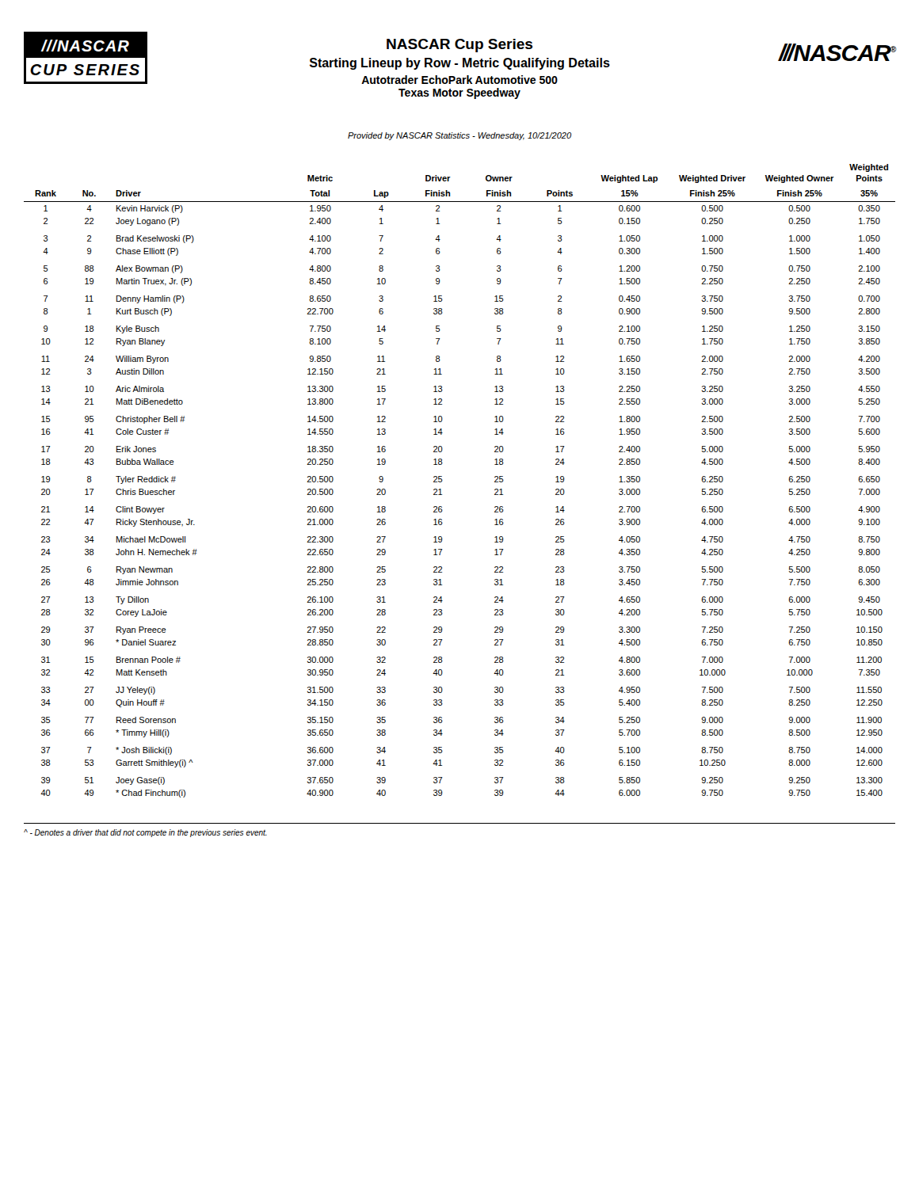///NASCAR
CUP SERIES
///NASCAR®
NASCAR Cup Series
Starting Lineup by Row - Metric Qualifying Details
Autotrader EchoPark Automotive 500
Texas Motor Speedway
Provided by NASCAR Statistics - Wednesday, 10/21/2020
| | | | Metric | | Driver | Owner | | Weighted Lap | Weighted Driver | Weighted Owner | Weighted Points |
| --- | --- | --- | --- | --- | --- | --- | --- | --- | --- | --- | --- |
| Rank | No. | Driver | Total | Lap | Finish | Finish | Points | 15% | Finish 25% | Finish 25% | 35% |
| 1 | 4 | Kevin Harvick (P) | 1.950 | 4 | 2 | 2 | 1 | 0.600 | 0.500 | 0.500 | 0.350 |
| 2 | 22 | Joey Logano (P) | 2.400 | 1 | 1 | 1 | 5 | 0.150 | 0.250 | 0.250 | 1.750 |
| 3 | 2 | Brad Keselwoski (P) | 4.100 | 7 | 4 | 4 | 3 | 1.050 | 1.000 | 1.000 | 1.050 |
| 4 | 9 | Chase Elliott (P) | 4.700 | 2 | 6 | 6 | 4 | 0.300 | 1.500 | 1.500 | 1.400 |
| 5 | 88 | Alex Bowman (P) | 4.800 | 8 | 3 | 3 | 6 | 1.200 | 0.750 | 0.750 | 2.100 |
| 6 | 19 | Martin Truex, Jr. (P) | 8.450 | 10 | 9 | 9 | 7 | 1.500 | 2.250 | 2.250 | 2.450 |
| 7 | 11 | Denny Hamlin (P) | 8.650 | 3 | 15 | 15 | 2 | 0.450 | 3.750 | 3.750 | 0.700 |
| 8 | 1 | Kurt Busch (P) | 22.700 | 6 | 38 | 38 | 8 | 0.900 | 9.500 | 9.500 | 2.800 |
| 9 | 18 | Kyle Busch | 7.750 | 14 | 5 | 5 | 9 | 2.100 | 1.250 | 1.250 | 3.150 |
| 10 | 12 | Ryan Blaney | 8.100 | 5 | 7 | 7 | 11 | 0.750 | 1.750 | 1.750 | 3.850 |
| 11 | 24 | William Byron | 9.850 | 11 | 8 | 8 | 12 | 1.650 | 2.000 | 2.000 | 4.200 |
| 12 | 3 | Austin Dillon | 12.150 | 21 | 11 | 11 | 10 | 3.150 | 2.750 | 2.750 | 3.500 |
| 13 | 10 | Aric Almirola | 13.300 | 15 | 13 | 13 | 13 | 2.250 | 3.250 | 3.250 | 4.550 |
| 14 | 21 | Matt DiBenedetto | 13.800 | 17 | 12 | 12 | 15 | 2.550 | 3.000 | 3.000 | 5.250 |
| 15 | 95 | Christopher Bell # | 14.500 | 12 | 10 | 10 | 22 | 1.800 | 2.500 | 2.500 | 7.700 |
| 16 | 41 | Cole Custer # | 14.550 | 13 | 14 | 14 | 16 | 1.950 | 3.500 | 3.500 | 5.600 |
| 17 | 20 | Erik Jones | 18.350 | 16 | 20 | 20 | 17 | 2.400 | 5.000 | 5.000 | 5.950 |
| 18 | 43 | Bubba Wallace | 20.250 | 19 | 18 | 18 | 24 | 2.850 | 4.500 | 4.500 | 8.400 |
| 19 | 8 | Tyler Reddick # | 20.500 | 9 | 25 | 25 | 19 | 1.350 | 6.250 | 6.250 | 6.650 |
| 20 | 17 | Chris Buescher | 20.500 | 20 | 21 | 21 | 20 | 3.000 | 5.250 | 5.250 | 7.000 |
| 21 | 14 | Clint Bowyer | 20.600 | 18 | 26 | 26 | 14 | 2.700 | 6.500 | 6.500 | 4.900 |
| 22 | 47 | Ricky Stenhouse, Jr. | 21.000 | 26 | 16 | 16 | 26 | 3.900 | 4.000 | 4.000 | 9.100 |
| 23 | 34 | Michael McDowell | 22.300 | 27 | 19 | 19 | 25 | 4.050 | 4.750 | 4.750 | 8.750 |
| 24 | 38 | John H. Nemechek # | 22.650 | 29 | 17 | 17 | 28 | 4.350 | 4.250 | 4.250 | 9.800 |
| 25 | 6 | Ryan Newman | 22.800 | 25 | 22 | 22 | 23 | 3.750 | 5.500 | 5.500 | 8.050 |
| 26 | 48 | Jimmie Johnson | 25.250 | 23 | 31 | 31 | 18 | 3.450 | 7.750 | 7.750 | 6.300 |
| 27 | 13 | Ty Dillon | 26.100 | 31 | 24 | 24 | 27 | 4.650 | 6.000 | 6.000 | 9.450 |
| 28 | 32 | Corey LaJoie | 26.200 | 28 | 23 | 23 | 30 | 4.200 | 5.750 | 5.750 | 10.500 |
| 29 | 37 | Ryan Preece | 27.950 | 22 | 29 | 29 | 29 | 3.300 | 7.250 | 7.250 | 10.150 |
| 30 | 96 | * Daniel Suarez | 28.850 | 30 | 27 | 27 | 31 | 4.500 | 6.750 | 6.750 | 10.850 |
| 31 | 15 | Brennan Poole # | 30.000 | 32 | 28 | 28 | 32 | 4.800 | 7.000 | 7.000 | 11.200 |
| 32 | 42 | Matt Kenseth | 30.950 | 24 | 40 | 40 | 21 | 3.600 | 10.000 | 10.000 | 7.350 |
| 33 | 27 | JJ Yeley(i) | 31.500 | 33 | 30 | 30 | 33 | 4.950 | 7.500 | 7.500 | 11.550 |
| 34 | 00 | Quin Houff # | 34.150 | 36 | 33 | 33 | 35 | 5.400 | 8.250 | 8.250 | 12.250 |
| 35 | 77 | Reed Sorenson | 35.150 | 35 | 36 | 36 | 34 | 5.250 | 9.000 | 9.000 | 11.900 |
| 36 | 66 | * Timmy Hill(i) | 35.650 | 38 | 34 | 34 | 37 | 5.700 | 8.500 | 8.500 | 12.950 |
| 37 | 7 | * Josh Bilicki(i) | 36.600 | 34 | 35 | 35 | 40 | 5.100 | 8.750 | 8.750 | 14.000 |
| 38 | 53 | Garrett Smithley(i) ^ | 37.000 | 41 | 41 | 32 | 36 | 6.150 | 10.250 | 8.000 | 12.600 |
| 39 | 51 | Joey Gase(i) | 37.650 | 39 | 37 | 37 | 38 | 5.850 | 9.250 | 9.250 | 13.300 |
| 40 | 49 | * Chad Finchum(i) | 40.900 | 40 | 39 | 39 | 44 | 6.000 | 9.750 | 9.750 | 15.400 |
^ - Denotes a driver that did not compete in the previous series event.